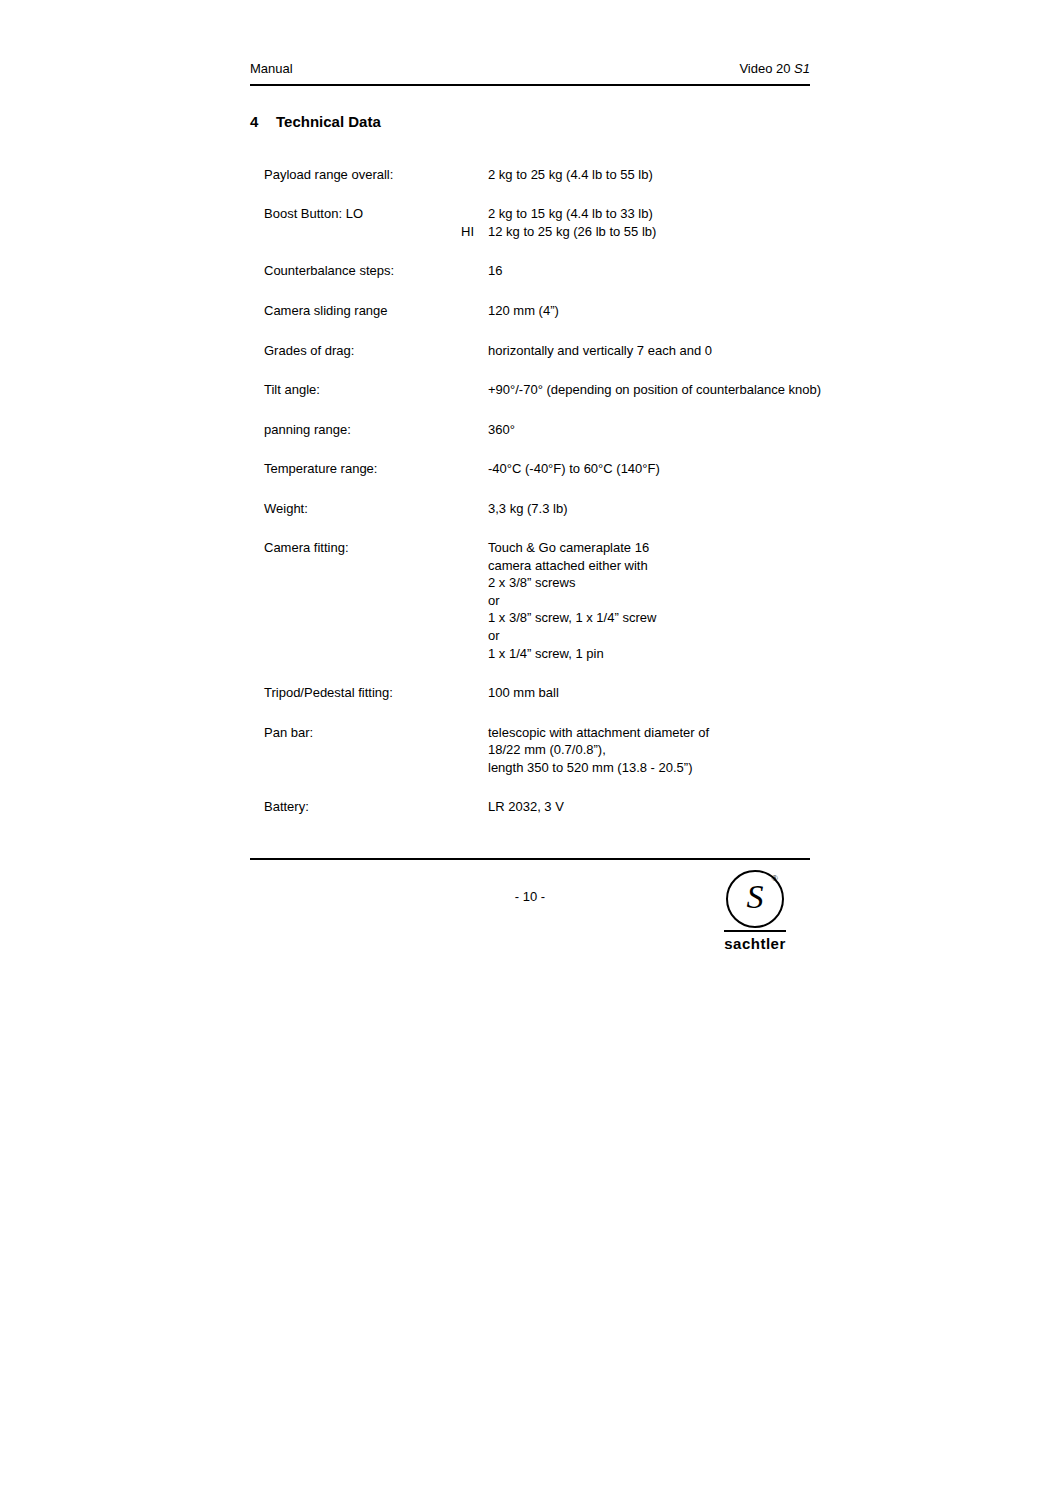Manual
Video 20 S1
4 Technical Data
| Payload range overall: | 2 kg to 25 kg (4.4 lb to 55 lb) |
| Boost Button: LO HI | 2 kg to 15 kg (4.4 lb to 33 lb) 12 kg to 25 kg (26 lb to 55 lb) |
| Counterbalance steps: | 16 |
| Camera sliding range | 120 mm (4”) |
| Grades of drag: | horizontally and vertically 7 each and 0 |
| Tilt angle: | +90°/-70° (depending on position of counterbalance knob) |
| panning range: | 360° |
| Temperature range: | -40°C (-40°F) to 60°C (140°F) |
| Weight: | 3,3 kg (7.3 lb) |
| Camera fitting: | Touch & Go cameraplate 16 camera attached either with 2 x 3/8” screws or 1 x 3/8” screw, 1 x 1/4” screw or 1 x 1/4” screw, 1 pin |
| Tripod/Pedestal fitting: | 100 mm ball |
| Pan bar: | telescopic with attachment diameter of 18/22 mm (0.7/0.8”), length 350 to 520 mm (13.8 - 20.5”) |
| Battery: | LR 2032, 3 V |
- 10 -
S®
sachtler